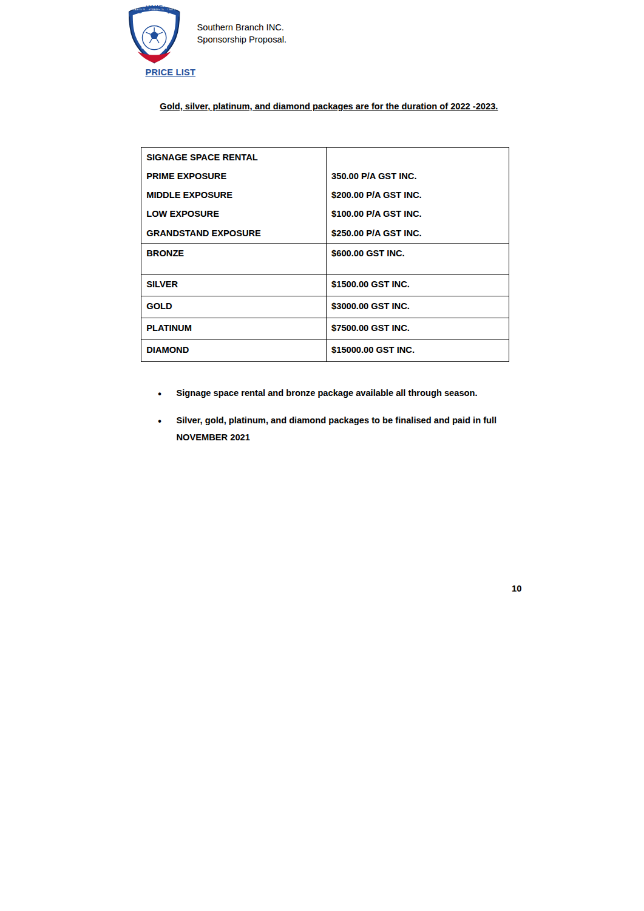PASSION · STRENGTH · UNITY SOUTHERN
Southern Branch INC.
Sponsorship Proposal.
PRICE LIST
Gold, silver, platinum, and diamond packages are for the duration of 2022 -2023.
| SIGNAGE SPACE RENTAL PRIME EXPOSURE MIDDLE EXPOSURE LOW EXPOSURE GRANDSTAND EXPOSURE | 350.00 P/A GST INC. $200.00 P/A GST INC. $100.00 P/A GST INC. $250.00 P/A GST INC. |
| BRONZE | $600.00 GST INC. |
| SILVER | $1500.00 GST INC. |
| GOLD | $3000.00 GST INC. |
| PLATINUM | $7500.00 GST INC. |
| DIAMOND | $15000.00 GST INC. |
Signage space rental and bronze package available all through season.
Silver, gold, platinum, and diamond packages to be finalised and paid in full NOVEMBER 2021
10